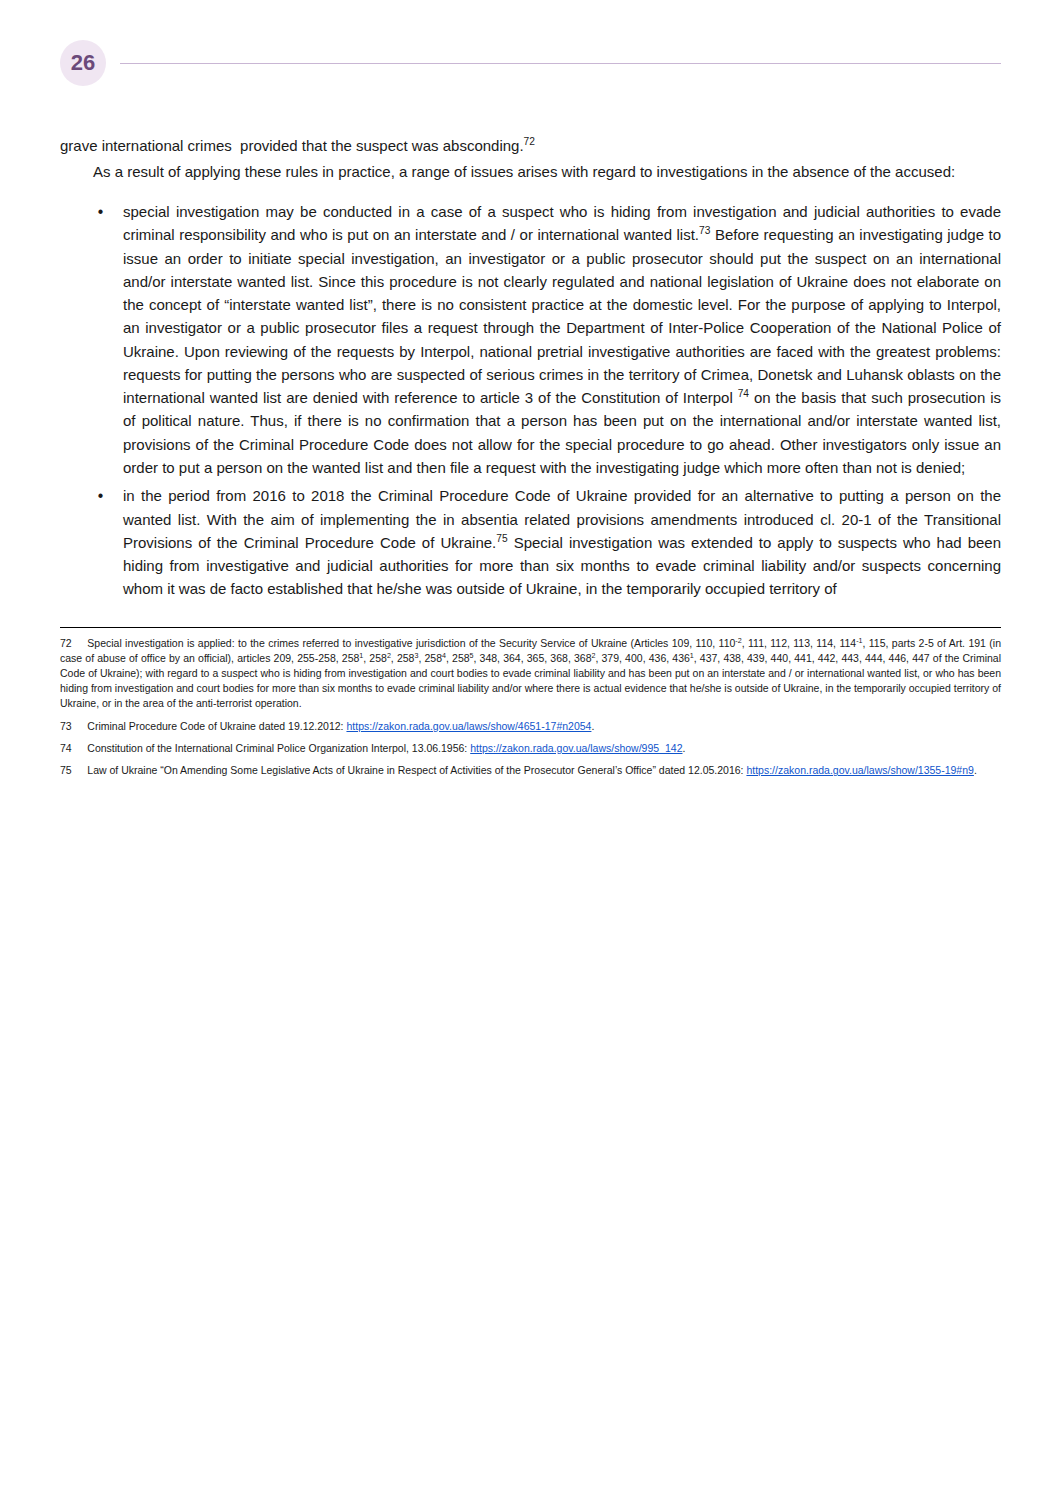26
grave international crimes provided that the suspect was absconding.72
As a result of applying these rules in practice, a range of issues arises with regard to investigations in the absence of the accused:
special investigation may be conducted in a case of a suspect who is hiding from investigation and judicial authorities to evade criminal responsibility and who is put on an interstate and / or international wanted list.73 Before requesting an investigating judge to issue an order to initiate special investigation, an investigator or a public prosecutor should put the suspect on an international and/or interstate wanted list. Since this procedure is not clearly regulated and national legislation of Ukraine does not elaborate on the concept of “interstate wanted list”, there is no consistent practice at the domestic level. For the purpose of applying to Interpol, an investigator or a public prosecutor files a request through the Department of Inter-Police Cooperation of the National Police of Ukraine. Upon reviewing of the requests by Interpol, national pretrial investigative authorities are faced with the greatest problems: requests for putting the persons who are suspected of serious crimes in the territory of Crimea, Donetsk and Luhansk oblasts on the international wanted list are denied with reference to article 3 of the Constitution of Interpol 74 on the basis that such prosecution is of political nature. Thus, if there is no confirmation that a person has been put on the international and/or interstate wanted list, provisions of the Criminal Procedure Code does not allow for the special procedure to go ahead. Other investigators only issue an order to put a person on the wanted list and then file a request with the investigating judge which more often than not is denied;
in the period from 2016 to 2018 the Criminal Procedure Code of Ukraine provided for an alternative to putting a person on the wanted list. With the aim of implementing the in absentia related provisions amendments introduced cl. 20-1 of the Transitional Provisions of the Criminal Procedure Code of Ukraine.75 Special investigation was extended to apply to suspects who had been hiding from investigative and judicial authorities for more than six months to evade criminal liability and/or suspects concerning whom it was de facto established that he/she was outside of Ukraine, in the temporarily occupied territory of
72 Special investigation is applied: to the crimes referred to investigative jurisdiction of the Security Service of Ukraine (Articles 109, 110, 110-2, 111, 112, 113, 114, 114-1, 115, parts 2-5 of Art. 191 (in case of abuse of office by an official), articles 209, 255-258, 2581, 2582, 2583, 2584, 2585, 348, 364, 365, 368, 3682, 379, 400, 436, 4361, 437, 438, 439, 440, 441, 442, 443, 444, 446, 447 of the Criminal Code of Ukraine); with regard to a suspect who is hiding from investigation and court bodies to evade criminal liability and has been put on an interstate and / or international wanted list, or who has been hiding from investigation and court bodies for more than six months to evade criminal liability and/or where there is actual evidence that he/she is outside of Ukraine, in the temporarily occupied territory of Ukraine, or in the area of the anti-terrorist operation.
73 Criminal Procedure Code of Ukraine dated 19.12.2012: https://zakon.rada.gov.ua/laws/show/4651-17#n2054.
74 Constitution of the International Criminal Police Organization Interpol, 13.06.1956: https://zakon.rada.gov.ua/laws/show/995_142.
75 Law of Ukraine “On Amending Some Legislative Acts of Ukraine in Respect of Activities of the Prosecutor General’s Office” dated 12.05.2016: https://zakon.rada.gov.ua/laws/show/1355-19#n9.